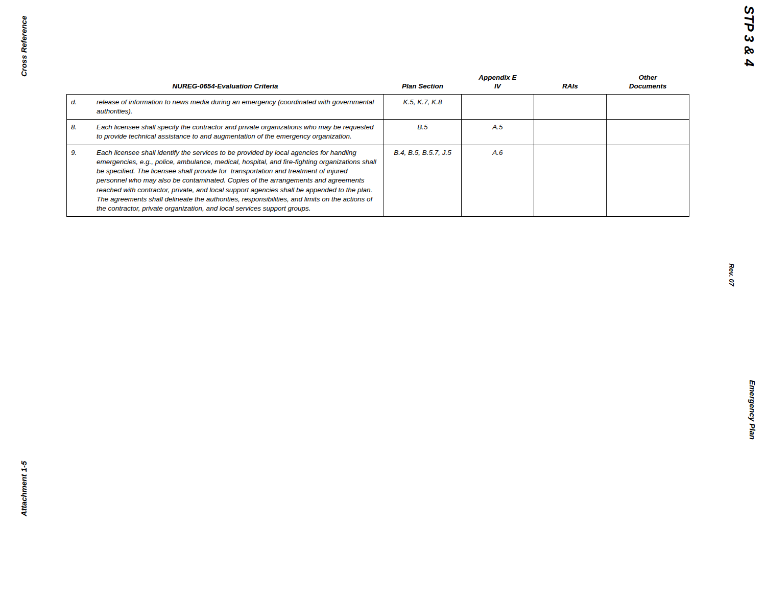Cross Reference
Attachment 1-5
STP 3 & 4
Rev. 07
Emergency Plan
| NUREG-0654-Evaluation Criteria | Plan Section | Appendix E IV | RAIs | Other Documents |
| --- | --- | --- | --- | --- |
| d. | release of information to news media during an emergency (coordinated with governmental authorities). | K.5, K.7, K.8 | | | |
| 8. | Each licensee shall specify the contractor and private organizations who may be requested to provide technical assistance to and augmentation of the emergency organization. | B.5 | A.5 | | |
| 9. | Each licensee shall identify the services to be provided by local agencies for handling emergencies, e.g., police, ambulance, medical, hospital, and fire-fighting organizations shall be specified. The licensee shall provide for transportation and treatment of injured personnel who may also be contaminated. Copies of the arrangements and agreements reached with contractor, private, and local support agencies shall be appended to the plan. The agreements shall delineate the authorities, responsibilities, and limits on the actions of the contractor, private organization, and local services support groups. | B.4, B.5, B.5.7, J.5 | A.6 | | |